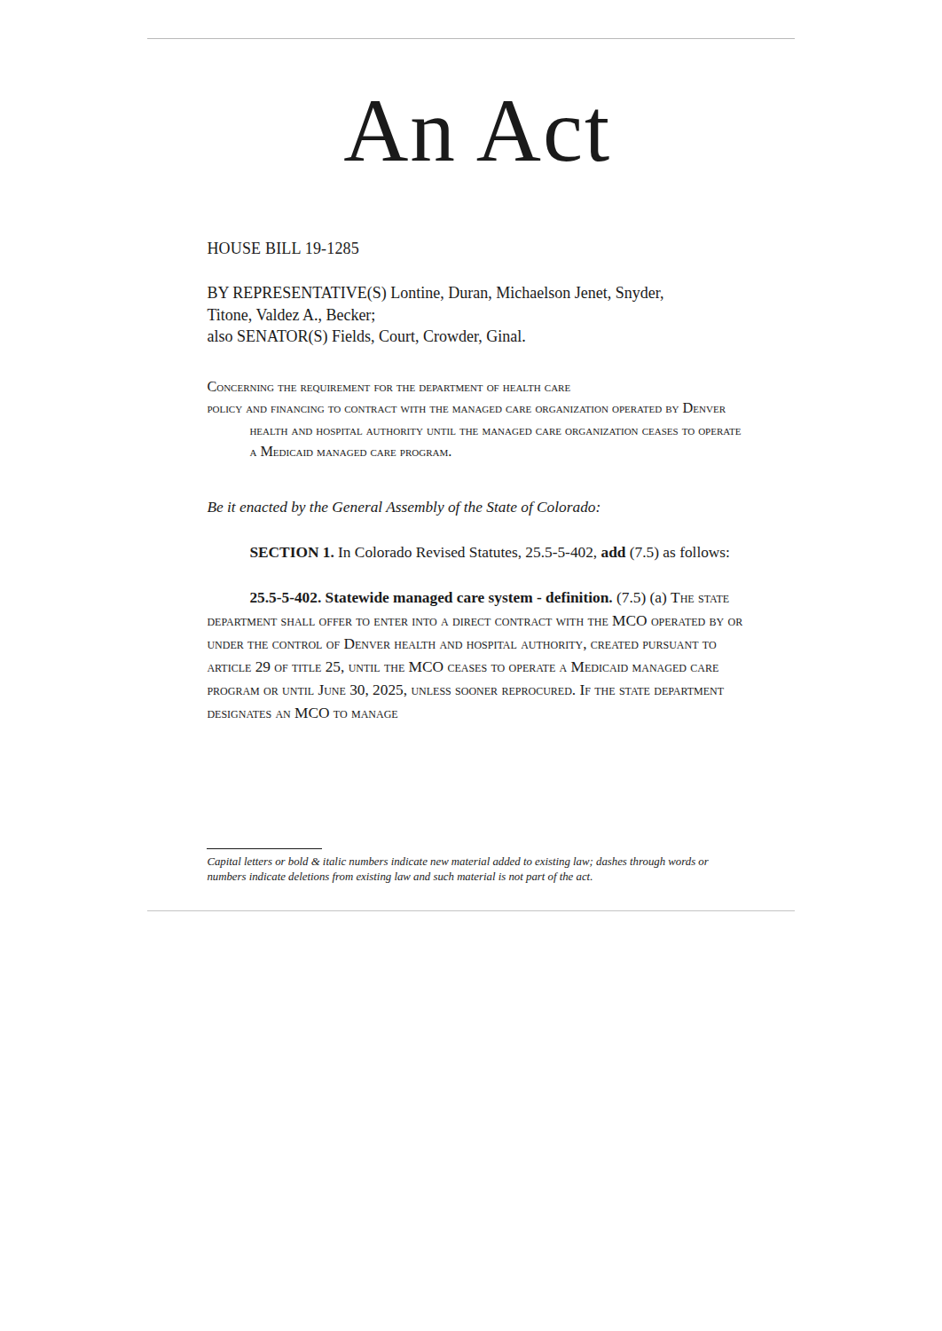An Act
HOUSE BILL 19-1285
BY REPRESENTATIVE(S) Lontine, Duran, Michaelson Jenet, Snyder, Titone, Valdez A., Becker; also SENATOR(S) Fields, Court, Crowder, Ginal.
Concerning the requirement for the department of health care policy and financing to contract with the managed care organization operated by Denver health and hospital authority until the managed care organization ceases to operate a Medicaid managed care program.
Be it enacted by the General Assembly of the State of Colorado:
SECTION 1. In Colorado Revised Statutes, 25.5-5-402, add (7.5) as follows:
25.5-5-402. Statewide managed care system - definition. (7.5) (a) The state department shall offer to enter into a direct contract with the MCO operated by or under the control of Denver health and hospital authority, created pursuant to article 29 of title 25, until the MCO ceases to operate a Medicaid managed care program or until June 30, 2025, unless sooner reprocured. If the state department designates an MCO to manage
Capital letters or bold & italic numbers indicate new material added to existing law; dashes through words or numbers indicate deletions from existing law and such material is not part of the act.